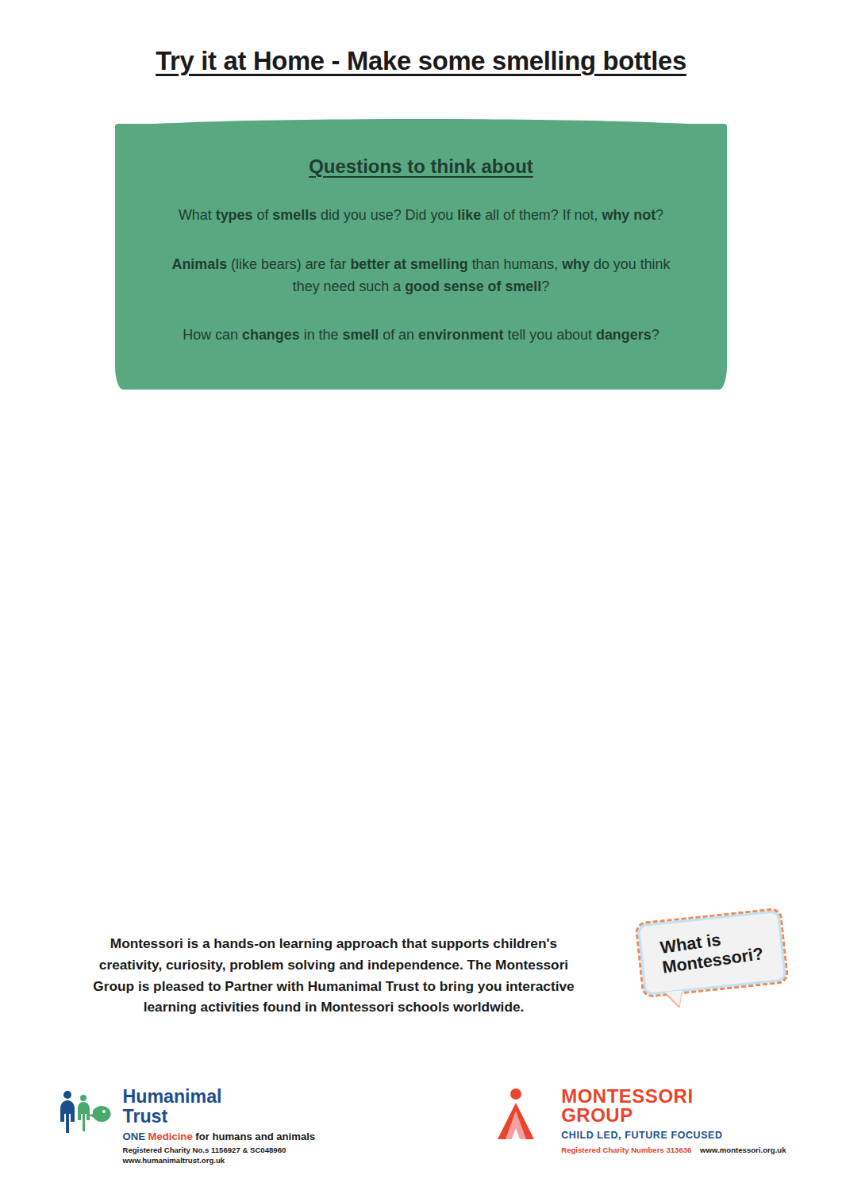Try it at Home - Make some smelling bottles
Questions to think about
What types of smells did you use? Did you like all of them? If not, why not?
Animals (like bears) are far better at smelling than humans, why do you think they need such a good sense of smell?
How can changes in the smell of an environment tell you about dangers?
Montessori is a hands-on learning approach that supports children's creativity, curiosity, problem solving and independence. The Montessori Group is pleased to Partner with Humanimal Trust to bring you interactive learning activities found in Montessori schools worldwide.
What is Montessori?
HumanimalTrust
ONE Medicine for humans and animals
Registered Charity No.s 1156927 & SC048960
www.humanimaltrust.org.uk
MONTESSORI
GROUP
CHILD LED, FUTURE FOCUSED
Registered Charity Numbers 313636 www.montessori.org.uk